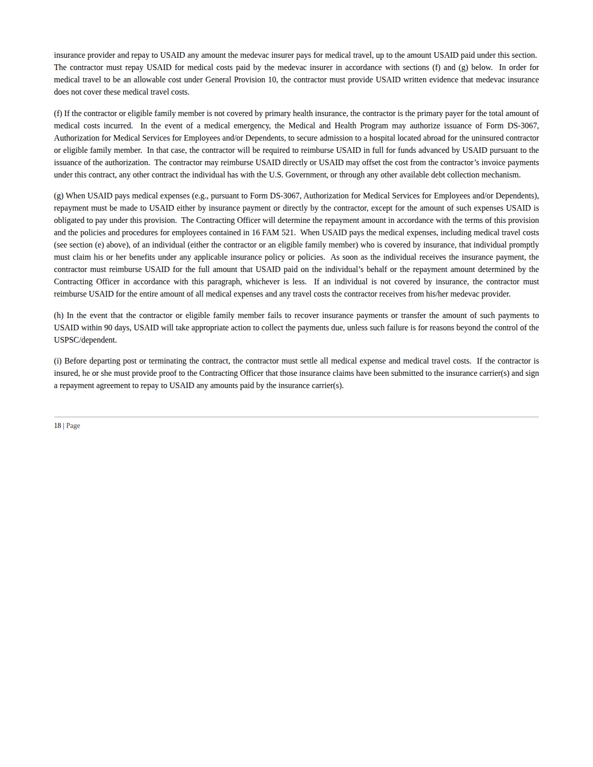insurance provider and repay to USAID any amount the medevac insurer pays for medical travel, up to the amount USAID paid under this section. The contractor must repay USAID for medical costs paid by the medevac insurer in accordance with sections (f) and (g) below. In order for medical travel to be an allowable cost under General Provision 10, the contractor must provide USAID written evidence that medevac insurance does not cover these medical travel costs.
(f) If the contractor or eligible family member is not covered by primary health insurance, the contractor is the primary payer for the total amount of medical costs incurred. In the event of a medical emergency, the Medical and Health Program may authorize issuance of Form DS-3067, Authorization for Medical Services for Employees and/or Dependents, to secure admission to a hospital located abroad for the uninsured contractor or eligible family member. In that case, the contractor will be required to reimburse USAID in full for funds advanced by USAID pursuant to the issuance of the authorization. The contractor may reimburse USAID directly or USAID may offset the cost from the contractor’s invoice payments under this contract, any other contract the individual has with the U.S. Government, or through any other available debt collection mechanism.
(g) When USAID pays medical expenses (e.g., pursuant to Form DS-3067, Authorization for Medical Services for Employees and/or Dependents), repayment must be made to USAID either by insurance payment or directly by the contractor, except for the amount of such expenses USAID is obligated to pay under this provision. The Contracting Officer will determine the repayment amount in accordance with the terms of this provision and the policies and procedures for employees contained in 16 FAM 521. When USAID pays the medical expenses, including medical travel costs (see section (e) above), of an individual (either the contractor or an eligible family member) who is covered by insurance, that individual promptly must claim his or her benefits under any applicable insurance policy or policies. As soon as the individual receives the insurance payment, the contractor must reimburse USAID for the full amount that USAID paid on the individual’s behalf or the repayment amount determined by the Contracting Officer in accordance with this paragraph, whichever is less. If an individual is not covered by insurance, the contractor must reimburse USAID for the entire amount of all medical expenses and any travel costs the contractor receives from his/her medevac provider.
(h) In the event that the contractor or eligible family member fails to recover insurance payments or transfer the amount of such payments to USAID within 90 days, USAID will take appropriate action to collect the payments due, unless such failure is for reasons beyond the control of the USPSC/dependent.
(i) Before departing post or terminating the contract, the contractor must settle all medical expense and medical travel costs. If the contractor is insured, he or she must provide proof to the Contracting Officer that those insurance claims have been submitted to the insurance carrier(s) and sign a repayment agreement to repay to USAID any amounts paid by the insurance carrier(s).
18 | Page